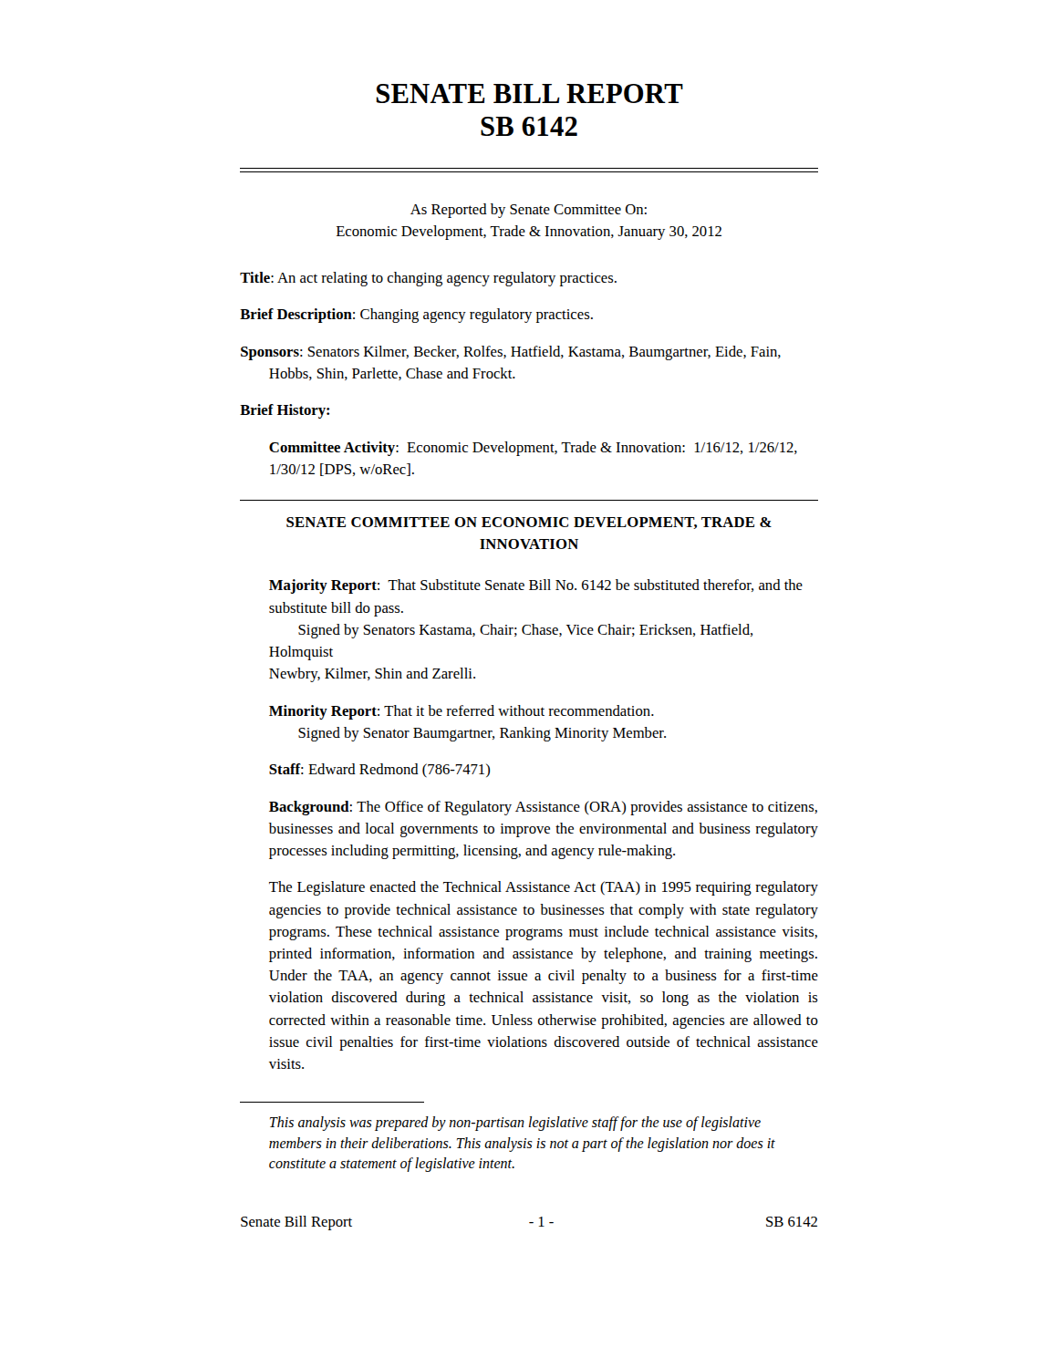SENATE BILL REPORTSB 6142
As Reported by Senate Committee On: Economic Development, Trade & Innovation, January 30, 2012
Title: An act relating to changing agency regulatory practices.
Brief Description: Changing agency regulatory practices.
Sponsors: Senators Kilmer, Becker, Rolfes, Hatfield, Kastama, Baumgartner, Eide, Fain, Hobbs, Shin, Parlette, Chase and Frockt.
Brief History:
Committee Activity: Economic Development, Trade & Innovation: 1/16/12, 1/26/12,
1/30/12 [DPS, w/oRec].
SENATE COMMITTEE ON ECONOMIC DEVELOPMENT, TRADE & INNOVATION
Majority Report: That Substitute Senate Bill No. 6142 be substituted therefor, and the
substitute bill do pass.
Signed by Senators Kastama, Chair; Chase, Vice Chair; Ericksen, Hatfield, Holmquist
Newbry, Kilmer, Shin and Zarelli.
Minority Report: That it be referred without recommendation.
Signed by Senator Baumgartner, Ranking Minority Member.
Staff: Edward Redmond (786-7471)
Background: The Office of Regulatory Assistance (ORA) provides assistance to citizens, businesses and local governments to improve the environmental and business regulatory processes including permitting, licensing, and agency rule-making.
The Legislature enacted the Technical Assistance Act (TAA) in 1995 requiring regulatory agencies to provide technical assistance to businesses that comply with state regulatory programs. These technical assistance programs must include technical assistance visits, printed information, information and assistance by telephone, and training meetings. Under the TAA, an agency cannot issue a civil penalty to a business for a first-time violation discovered during a technical assistance visit, so long as the violation is corrected within a reasonable time. Unless otherwise prohibited, agencies are allowed to issue civil penalties for first-time violations discovered outside of technical assistance visits.
This analysis was prepared by non-partisan legislative staff for the use of legislative members in their deliberations. This analysis is not a part of the legislation nor does it constitute a statement of legislative intent.
Senate Bill Report
- 1 -
SB 6142